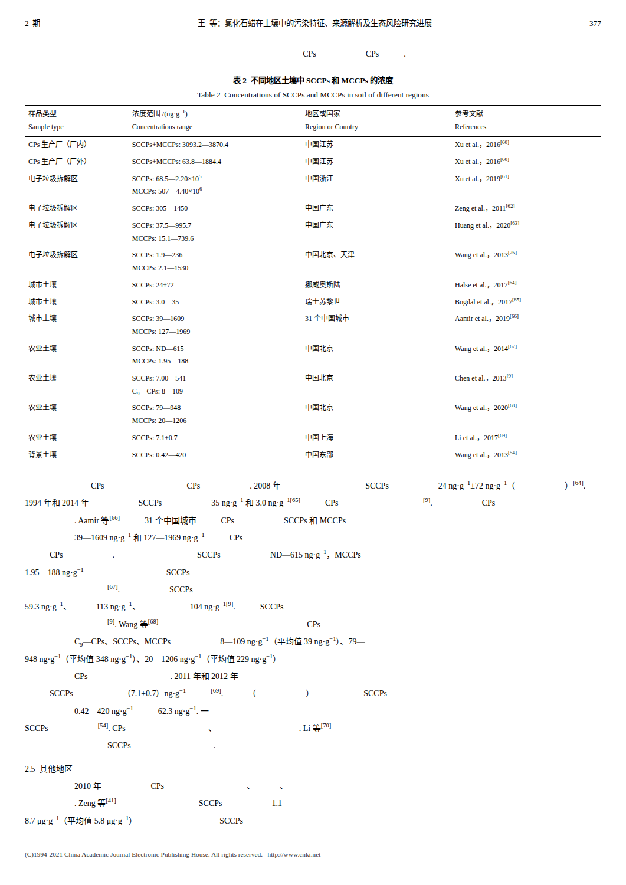2 期
王 等：氯化石蜡在土壤中的污染特征、来源解析及生态风险研究进展
377
CPs CPs .
表 2 不同地区土壤中 SCCPs 和 MCCPs 的浓度 Table 2 Concentrations of SCCPs and MCCPs in soil of different regions
| 样品类型 Sample type | 浓度范围 /(ng·g −1 ) Concentrations range | 地区或国家 Region or Country | 参考文献 References |
| --- | --- | --- | --- |
| CPs 生产厂（厂内） | SCCPs+MCCPs: 3093.2—3870.4 | 中国江苏 | Xu et al.，2016 [60] |
| CPs 生产厂（厂外） | SCCPs+MCCPs: 63.8—1884.4 | 中国江苏 | Xu et al.，2016 [60] |
| 电子垃圾拆解区 | SCCPs: 68.5—2.20×10 5 MCCPs: 507—4.40×10 6 | 中国浙江 | Xu et al.，2019 [61] |
| 电子垃圾拆解区 | SCCPs: 305—1450 | 中国广东 | Zeng et al.，2011 [62] |
| 电子垃圾拆解区 | SCCPs: 37.5—995.7 MCCPs: 15.1—739.6 | 中国广东 | Huang et al.，2020 [63] |
| 电子垃圾拆解区 | SCCPs: 1.9—236 MCCPs: 2.1—1530 | 中国北京、天津 | Wang et al.，2013 [26] |
| 城市土壤 | SCCPs: 24±72 | 挪威奥斯陆 | Halse et al.，2017 [64] |
| 城市土壤 | SCCPs: 3.0—35 | 瑞士苏黎世 | Bogdal et al.，2017 [65] |
| 城市土壤 | SCCPs: 39—1609 MCCPs: 127—1969 | 31 个中国城市 | Aamir et al.，2019 [66] |
| 农业土壤 | SCCPs: ND—615 MCCPs: 1.95—188 | 中国北京 | Wang et al.，2014 [67] |
| 农业土壤 | SCCPs: 7.00—541 C 9 —CPs: 8—109 | 中国北京 | Chen et al.，2013 [9] |
| 农业土壤 | SCCPs: 79—948 MCCPs: 20—1206 | 中国北京 | Wang et al.，2020 [68] |
| 农业土壤 | SCCPs: 7.1±0.7 | 中国上海 | Li et al.，2017 [69] |
| 背景土壤 | SCCPs: 0.42—420 | 中国东部 | Wang et al.，2013 [54] |
CPs CPs . 2008 年 SCCPs 24 ng·g−1±72 ng·g−1（ ）[64].
1994 年和 2014 年 SCCPs 35 ng·g−1 和 3.0 ng·g−1[65] CPs [9]. CPs
. Aamir 等[66] 31 个中国城市 CPs SCCPs 和 MCCPs
39—1609 ng·g−1 和 127—1969 ng·g−1 CPs
CPs . SCCPs ND—615 ng·g−1，MCCPs
1.95—188 ng·g−1 SCCPs
[67]. SCCPs
59.3 ng·g−1、 113 ng·g−1、 104 ng·g−1[9]. SCCPs
[9]. Wang 等[68] —— CPs
C9—CPs、SCCPs、MCCPs 8—109 ng·g−1（平均值 39 ng·g−1）、79—
948 ng·g−1（平均值 348 ng·g−1）、20—1206 ng·g−1（平均值 229 ng·g−1）
CPs . 2011 年和 2012 年
SCCPs （7.1±0.7）ng·g−1[69]. （ ） SCCPs
0.42—420 ng·g−1 62.3 ng·g−1. 一
SCCPs[54]. CPs 、 . Li 等[70]
SCCPs .
2.5 其他地区
2010 年 CPs 、 、
. Zeng 等[41] SCCPs 1.1—
8.7 μg·g−1（平均值 5.8 μg·g−1） SCCPs
(C)1994-2021 China Academic Journal Electronic Publishing House. All rights reserved. http://www.cnki.net